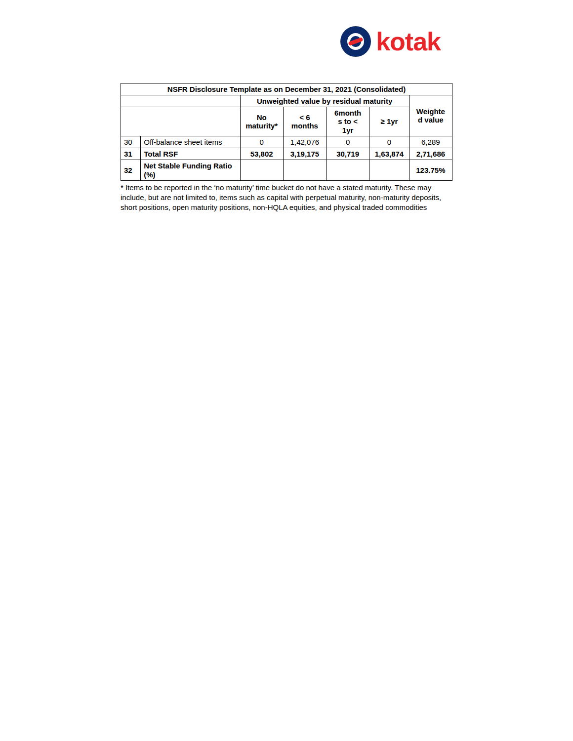kotak
| NSFR Disclosure Template as on December 31, 2021 (Consolidated) |
| | Unweighted value by residual maturity | Weighte d value |
| | No maturity* | < 6 months | 6month s to < 1yr | ≥ 1yr |
| 30 | Off-balance sheet items | 0 | 1,42,076 | 0 | 0 | 6,289 |
| 31 | Total RSF | 53,802 | 3,19,175 | 30,719 | 1,63,874 | 2,71,686 |
| 32 | Net Stable Funding Ratio (%) | | | | | 123.75% |
* Items to be reported in the ‘no maturity’ time bucket do not have a stated maturity. These may include, but are not limited to, items such as capital with perpetual maturity, non-maturity deposits, short positions, open maturity positions, non-HQLA equities, and physical traded commodities